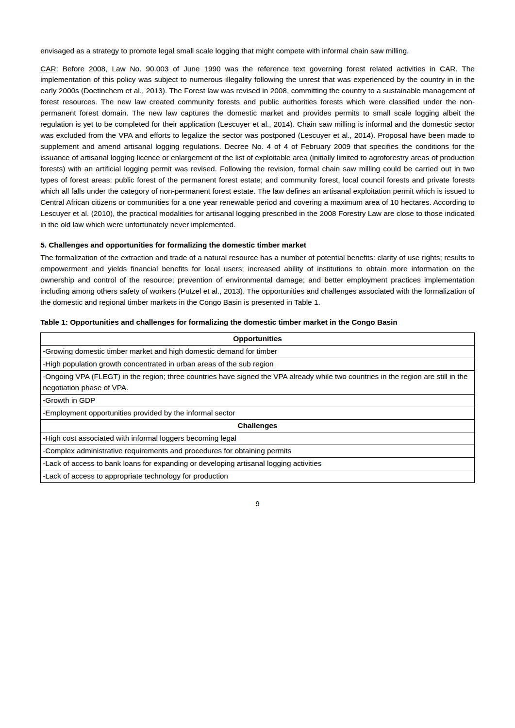envisaged as a strategy to promote legal small scale logging that might compete with informal chain saw milling.
CAR: Before 2008, Law No. 90.003 of June 1990 was the reference text governing forest related activities in CAR. The implementation of this policy was subject to numerous illegality following the unrest that was experienced by the country in in the early 2000s (Doetinchem et al., 2013). The Forest law was revised in 2008, committing the country to a sustainable management of forest resources. The new law created community forests and public authorities forests which were classified under the non-permanent forest domain. The new law captures the domestic market and provides permits to small scale logging albeit the regulation is yet to be completed for their application (Lescuyer et al., 2014). Chain saw milling is informal and the domestic sector was excluded from the VPA and efforts to legalize the sector was postponed (Lescuyer et al., 2014). Proposal have been made to supplement and amend artisanal logging regulations. Decree No. 4 of 4 of February 2009 that specifies the conditions for the issuance of artisanal logging licence or enlargement of the list of exploitable area (initially limited to agroforestry areas of production forests) with an artificial logging permit was revised. Following the revision, formal chain saw milling could be carried out in two types of forest areas: public forest of the permanent forest estate; and community forest, local council forests and private forests which all falls under the category of non-permanent forest estate. The law defines an artisanal exploitation permit which is issued to Central African citizens or communities for a one year renewable period and covering a maximum area of 10 hectares. According to Lescuyer et al. (2010), the practical modalities for artisanal logging prescribed in the 2008 Forestry Law are close to those indicated in the old law which were unfortunately never implemented.
5. Challenges and opportunities for formalizing the domestic timber market
The formalization of the extraction and trade of a natural resource has a number of potential benefits: clarity of use rights; results to empowerment and yields financial benefits for local users; increased ability of institutions to obtain more information on the ownership and control of the resource; prevention of environmental damage; and better employment practices implementation including among others safety of workers (Putzel et al., 2013). The opportunities and challenges associated with the formalization of the domestic and regional timber markets in the Congo Basin is presented in Table 1.
Table 1: Opportunities and challenges for formalizing the domestic timber market in the Congo Basin
| Opportunities |
| -Growing domestic timber market and high domestic demand for timber |
| -High population growth concentrated in urban areas of the sub region |
| -Ongoing VPA (FLEGT) in the region; three countries have signed the VPA already while two countries in the region are still in the negotiation phase of VPA. |
| -Growth in GDP |
| -Employment opportunities provided by the informal sector |
| Challenges |
| -High cost associated with informal loggers becoming legal |
| -Complex administrative requirements and procedures for obtaining permits |
| -Lack of access to bank loans for expanding or developing artisanal logging activities |
| -Lack of access to appropriate technology for production |
9